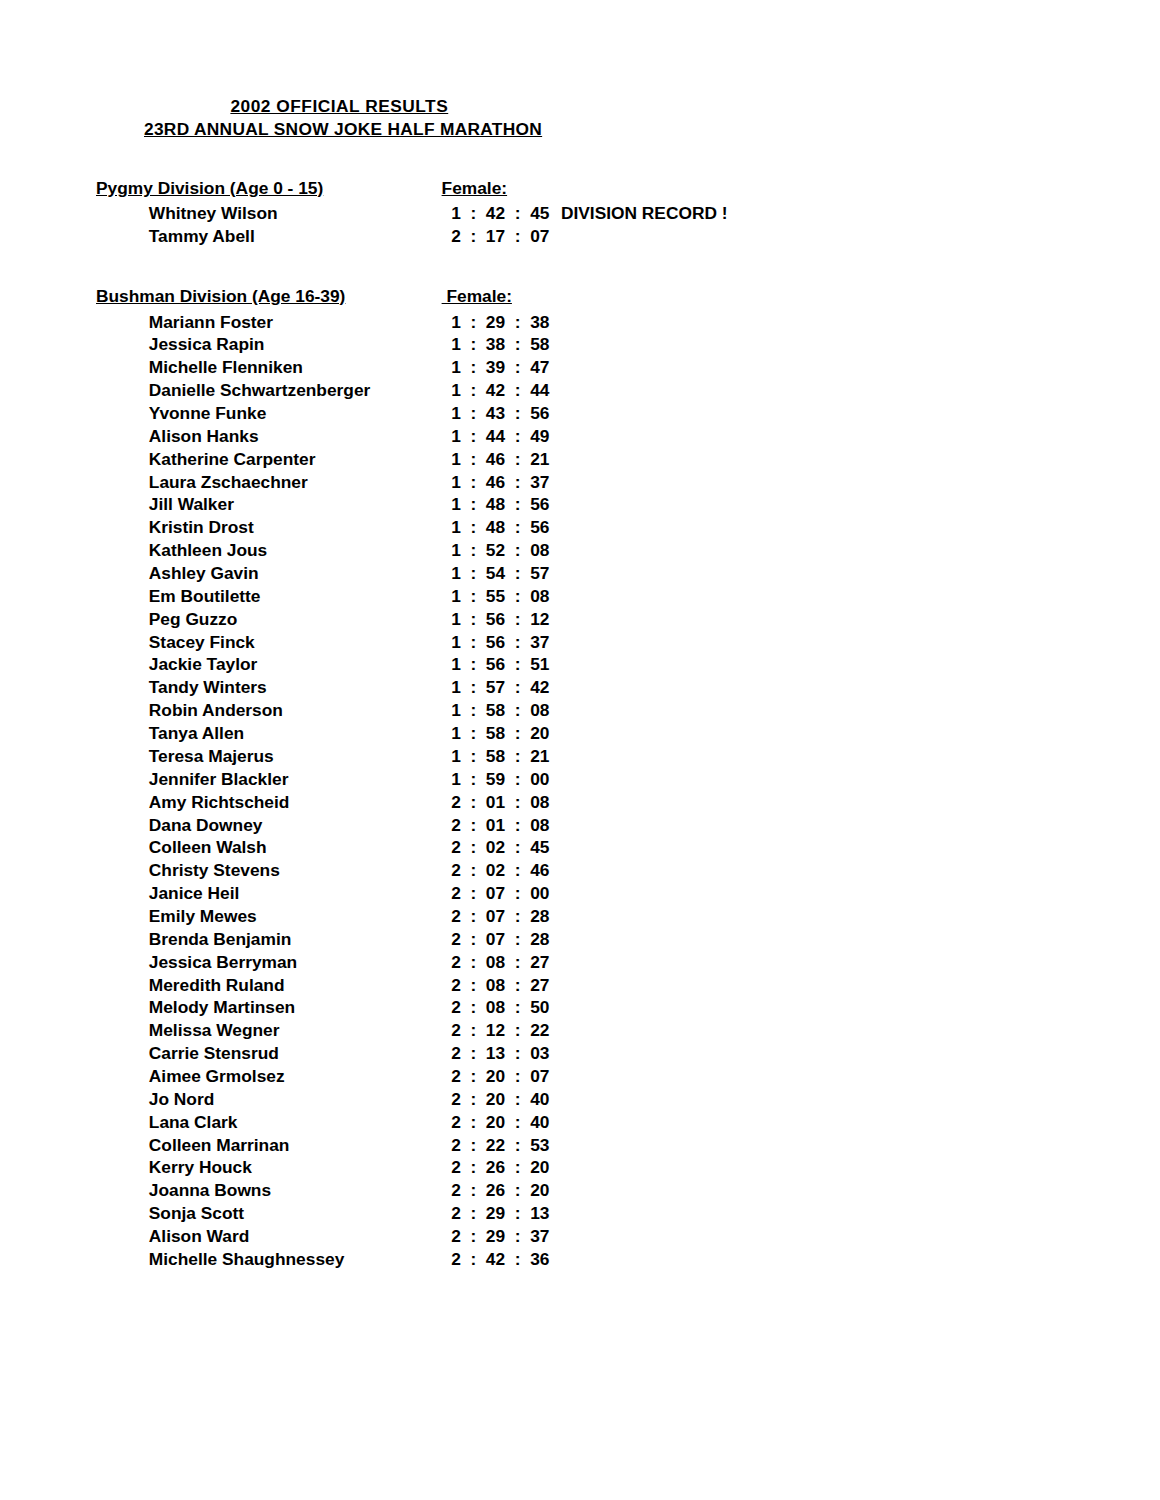2002 OFFICIAL RESULTS
23RD ANNUAL SNOW JOKE HALF MARATHON
Pygmy Division (Age 0 - 15) Female:
| Whitney Wilson | 1 : 42 : 45 DIVISION RECORD ! |
| Tammy Abell | 2 : 17 : 07 |
Bushman Division (Age 16-39) Female:
| Mariann Foster | 1 : 29 : 38 |
| Jessica Rapin | 1 : 38 : 58 |
| Michelle Flenniken | 1 : 39 : 47 |
| Danielle Schwartzenberger | 1 : 42 : 44 |
| Yvonne Funke | 1 : 43 : 56 |
| Alison Hanks | 1 : 44 : 49 |
| Katherine Carpenter | 1 : 46 : 21 |
| Laura Zschaechner | 1 : 46 : 37 |
| Jill Walker | 1 : 48 : 56 |
| Kristin Drost | 1 : 48 : 56 |
| Kathleen Jous | 1 : 52 : 08 |
| Ashley Gavin | 1 : 54 : 57 |
| Em Boutilette | 1 : 55 : 08 |
| Peg Guzzo | 1 : 56 : 12 |
| Stacey Finck | 1 : 56 : 37 |
| Jackie Taylor | 1 : 56 : 51 |
| Tandy Winters | 1 : 57 : 42 |
| Robin Anderson | 1 : 58 : 08 |
| Tanya Allen | 1 : 58 : 20 |
| Teresa Majerus | 1 : 58 : 21 |
| Jennifer Blackler | 1 : 59 : 00 |
| Amy Richtscheid | 2 : 01 : 08 |
| Dana Downey | 2 : 01 : 08 |
| Colleen Walsh | 2 : 02 : 45 |
| Christy Stevens | 2 : 02 : 46 |
| Janice Heil | 2 : 07 : 00 |
| Emily Mewes | 2 : 07 : 28 |
| Brenda Benjamin | 2 : 07 : 28 |
| Jessica Berryman | 2 : 08 : 27 |
| Meredith Ruland | 2 : 08 : 27 |
| Melody Martinsen | 2 : 08 : 50 |
| Melissa Wegner | 2 : 12 : 22 |
| Carrie Stensrud | 2 : 13 : 03 |
| Aimee Grmolsez | 2 : 20 : 07 |
| Jo Nord | 2 : 20 : 40 |
| Lana Clark | 2 : 20 : 40 |
| Colleen Marrinan | 2 : 22 : 53 |
| Kerry Houck | 2 : 26 : 20 |
| Joanna Bowns | 2 : 26 : 20 |
| Sonja Scott | 2 : 29 : 13 |
| Alison Ward | 2 : 29 : 37 |
| Michelle Shaughnessey | 2 : 42 : 36 |